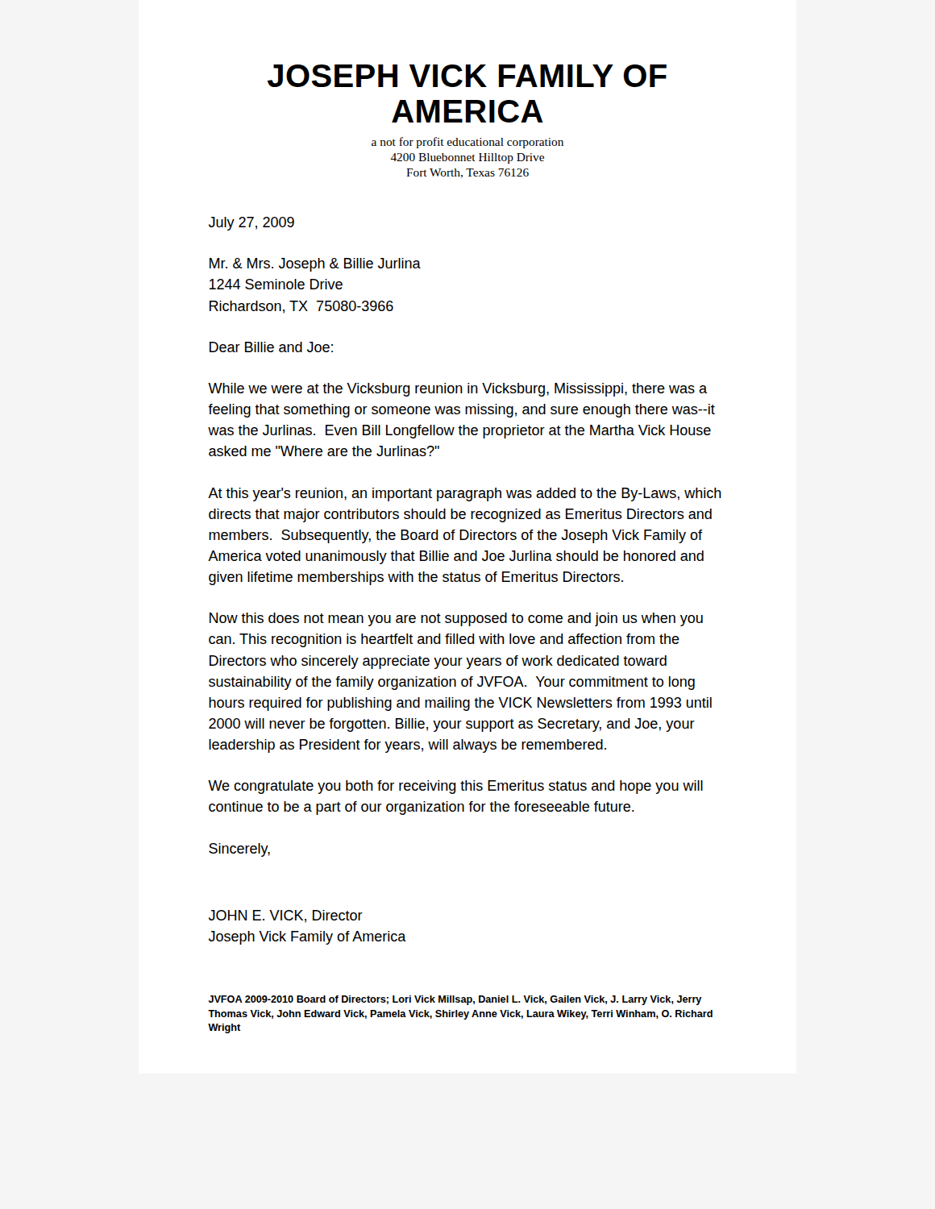JOSEPH VICK FAMILY OF AMERICA
a not for profit educational corporation
4200 Bluebonnet Hilltop Drive
Fort Worth, Texas 76126
July 27, 2009
Mr. & Mrs. Joseph & Billie Jurlina
1244 Seminole Drive
Richardson, TX 75080-3966
Dear Billie and Joe:
While we were at the Vicksburg reunion in Vicksburg, Mississippi, there was a feeling that something or someone was missing, and sure enough there was--it was the Jurlinas. Even Bill Longfellow the proprietor at the Martha Vick House asked me "Where are the Jurlinas?"
At this year's reunion, an important paragraph was added to the By-Laws, which directs that major contributors should be recognized as Emeritus Directors and members. Subsequently, the Board of Directors of the Joseph Vick Family of America voted unanimously that Billie and Joe Jurlina should be honored and given lifetime memberships with the status of Emeritus Directors.
Now this does not mean you are not supposed to come and join us when you can. This recognition is heartfelt and filled with love and affection from the Directors who sincerely appreciate your years of work dedicated toward sustainability of the family organization of JVFOA. Your commitment to long hours required for publishing and mailing the VICK Newsletters from 1993 until 2000 will never be forgotten. Billie, your support as Secretary, and Joe, your leadership as President for years, will always be remembered.
We congratulate you both for receiving this Emeritus status and hope you will continue to be a part of our organization for the foreseeable future.
Sincerely,
JOHN E. VICK, Director
Joseph Vick Family of America
JVFOA 2009-2010 Board of Directors; Lori Vick Millsap, Daniel L. Vick, Gailen Vick, J. Larry Vick, Jerry Thomas Vick, John Edward Vick, Pamela Vick, Shirley Anne Vick, Laura Wikey, Terri Winham, O. Richard Wright